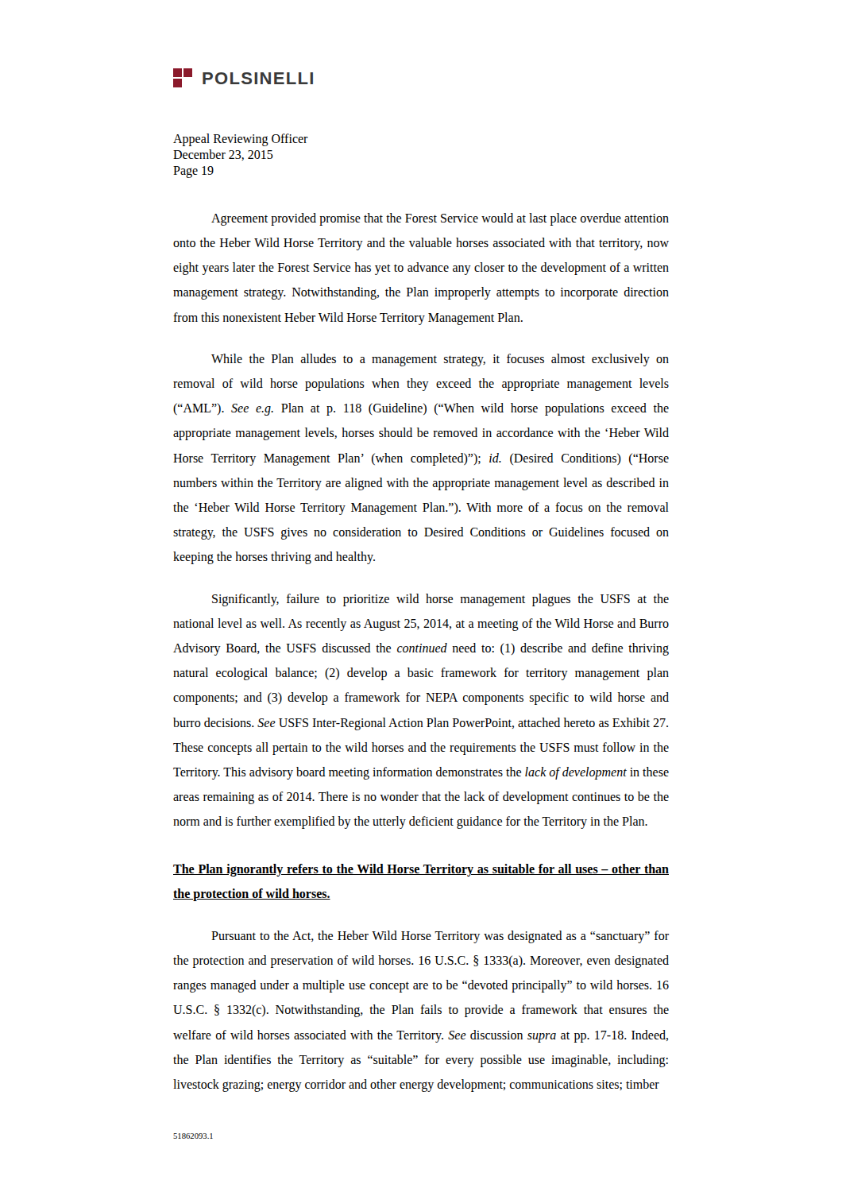POLSINELLI
Appeal Reviewing Officer
December 23, 2015
Page 19
Agreement provided promise that the Forest Service would at last place overdue attention onto the Heber Wild Horse Territory and the valuable horses associated with that territory, now eight years later the Forest Service has yet to advance any closer to the development of a written management strategy. Notwithstanding, the Plan improperly attempts to incorporate direction from this nonexistent Heber Wild Horse Territory Management Plan.
While the Plan alludes to a management strategy, it focuses almost exclusively on removal of wild horse populations when they exceed the appropriate management levels (“AML”). See e.g. Plan at p. 118 (Guideline) (“When wild horse populations exceed the appropriate management levels, horses should be removed in accordance with the ‘Heber Wild Horse Territory Management Plan’ (when completed)”); id. (Desired Conditions) (“Horse numbers within the Territory are aligned with the appropriate management level as described in the ‘Heber Wild Horse Territory Management Plan.”). With more of a focus on the removal strategy, the USFS gives no consideration to Desired Conditions or Guidelines focused on keeping the horses thriving and healthy.
Significantly, failure to prioritize wild horse management plagues the USFS at the national level as well. As recently as August 25, 2014, at a meeting of the Wild Horse and Burro Advisory Board, the USFS discussed the continued need to: (1) describe and define thriving natural ecological balance; (2) develop a basic framework for territory management plan components; and (3) develop a framework for NEPA components specific to wild horse and burro decisions. See USFS Inter-Regional Action Plan PowerPoint, attached hereto as Exhibit 27. These concepts all pertain to the wild horses and the requirements the USFS must follow in the Territory. This advisory board meeting information demonstrates the lack of development in these areas remaining as of 2014. There is no wonder that the lack of development continues to be the norm and is further exemplified by the utterly deficient guidance for the Territory in the Plan.
The Plan ignorantly refers to the Wild Horse Territory as suitable for all uses – other than the protection of wild horses.
Pursuant to the Act, the Heber Wild Horse Territory was designated as a “sanctuary” for the protection and preservation of wild horses. 16 U.S.C. § 1333(a). Moreover, even designated ranges managed under a multiple use concept are to be “devoted principally” to wild horses. 16 U.S.C. § 1332(c). Notwithstanding, the Plan fails to provide a framework that ensures the welfare of wild horses associated with the Territory. See discussion supra at pp. 17-18. Indeed, the Plan identifies the Territory as “suitable” for every possible use imaginable, including: livestock grazing; energy corridor and other energy development; communications sites; timber
51862093.1